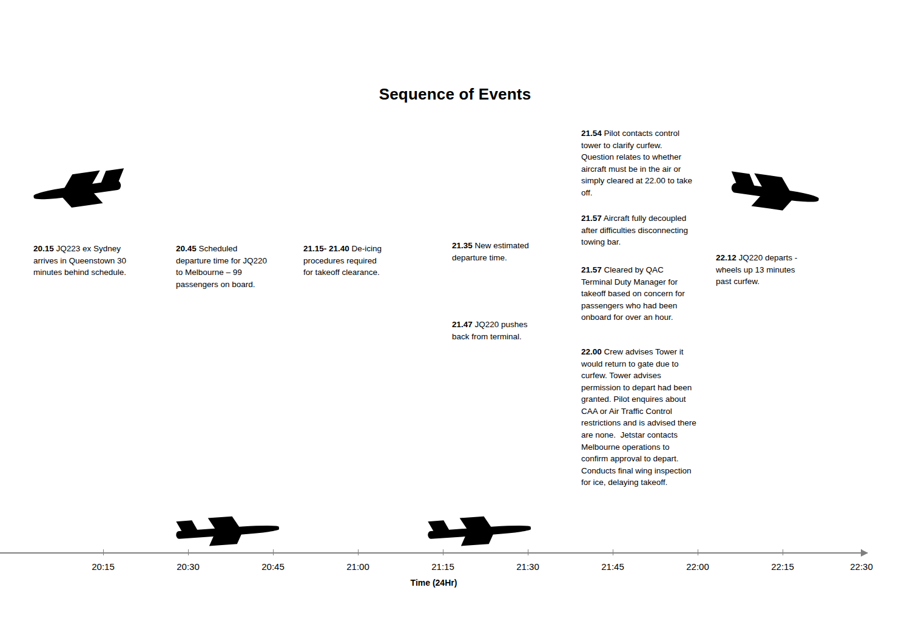Sequence of Events
20.15 JQ223 ex Sydney arrives in Queenstown 30 minutes behind schedule.
20.45 Scheduled departure time for JQ220 to Melbourne – 99 passengers on board.
21.15- 21.40 De-icing procedures required for takeoff clearance.
21.35 New estimated departure time.
21.47 JQ220 pushes back from terminal.
21.54 Pilot contacts control tower to clarify curfew. Question relates to whether aircraft must be in the air or simply cleared at 22.00 to take off.
21.57 Aircraft fully decoupled after difficulties disconnecting towing bar.
21.57 Cleared by QAC Terminal Duty Manager for takeoff based on concern for passengers who had been onboard for over an hour.
22.00 Crew advises Tower it would return to gate due to curfew. Tower advises permission to depart had been granted. Pilot enquires about CAA or Air Traffic Control restrictions and is advised there are none. Jetstar contacts Melbourne operations to confirm approval to depart. Conducts final wing inspection for ice, delaying takeoff.
22.12 JQ220 departs - wheels up 13 minutes past curfew.
20:15
20:30
20:45
21:00
21:15
21:30
21:45
22:00
22:15
22:30
Time (24Hr)